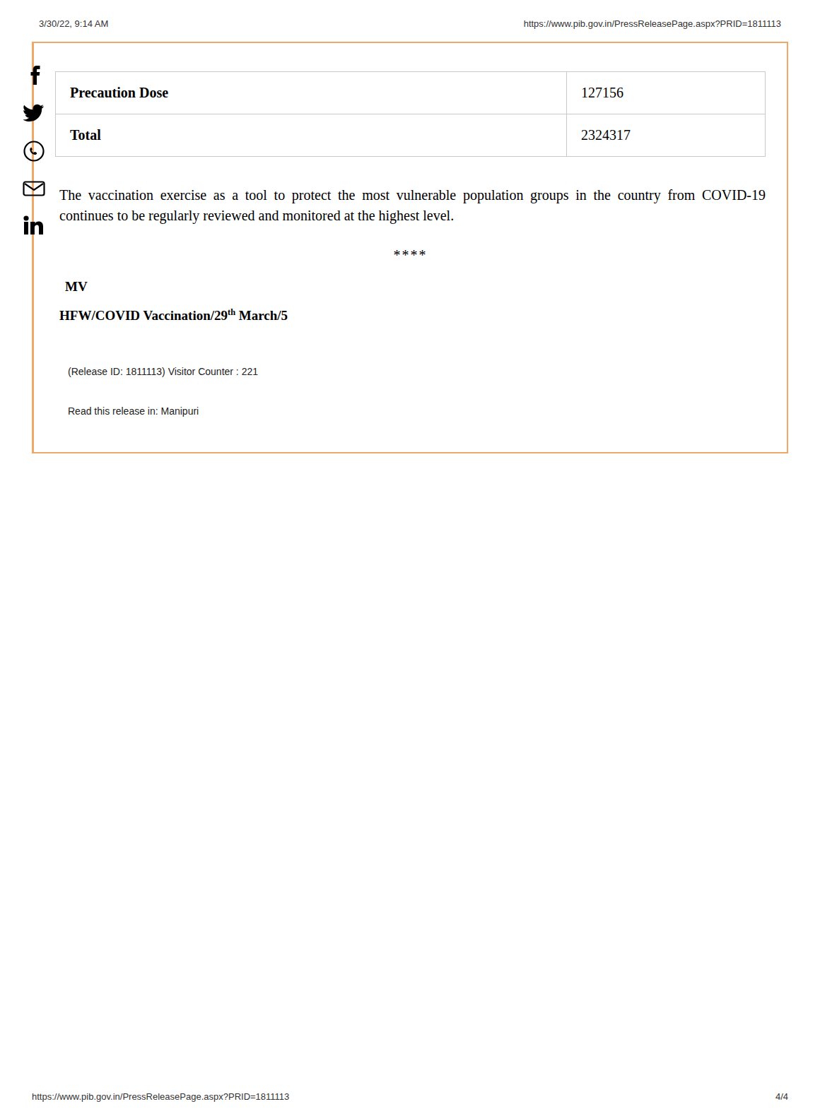3/30/22, 9:14 AM https://www.pib.gov.in/PressReleasePage.aspx?PRID=1811113
| Precaution Dose | 127156 |
| Total | 2324317 |
The vaccination exercise as a tool to protect the most vulnerable population groups in the country from COVID-19 continues to be regularly reviewed and monitored at the highest level.
****
MV
HFW/COVID Vaccination/29th March/5
(Release ID: 1811113) Visitor Counter : 221
Read this release in: Manipuri
https://www.pib.gov.in/PressReleasePage.aspx?PRID=1811113 4/4